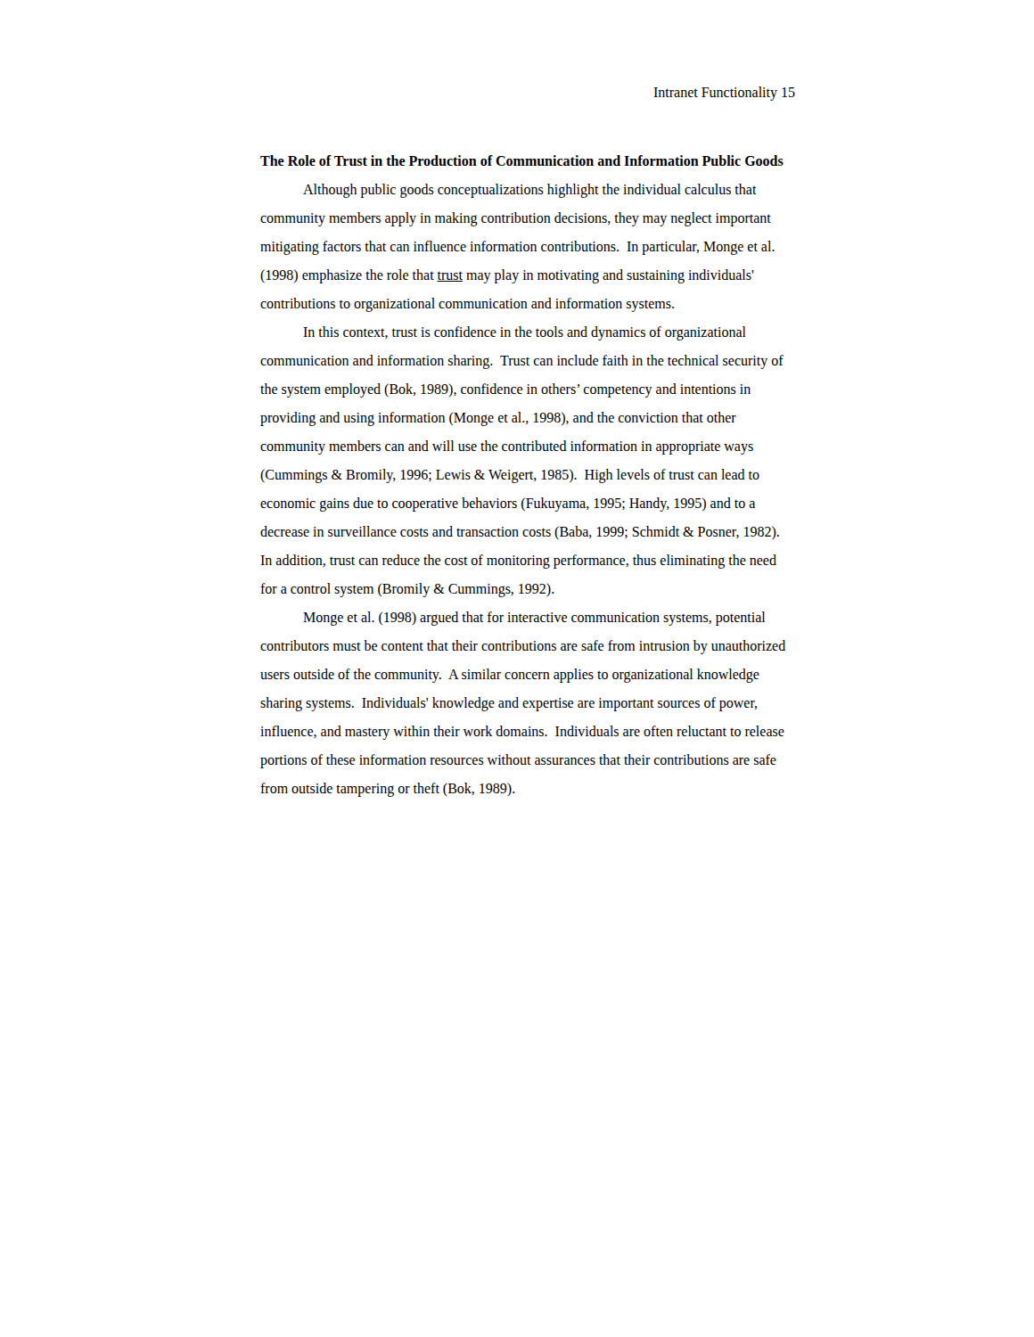Intranet Functionality 15
The Role of Trust in the Production of Communication and Information Public Goods
Although public goods conceptualizations highlight the individual calculus that community members apply in making contribution decisions, they may neglect important mitigating factors that can influence information contributions. In particular, Monge et al. (1998) emphasize the role that trust may play in motivating and sustaining individuals' contributions to organizational communication and information systems.
In this context, trust is confidence in the tools and dynamics of organizational communication and information sharing. Trust can include faith in the technical security of the system employed (Bok, 1989), confidence in others’ competency and intentions in providing and using information (Monge et al., 1998), and the conviction that other community members can and will use the contributed information in appropriate ways (Cummings & Bromily, 1996; Lewis & Weigert, 1985). High levels of trust can lead to economic gains due to cooperative behaviors (Fukuyama, 1995; Handy, 1995) and to a decrease in surveillance costs and transaction costs (Baba, 1999; Schmidt & Posner, 1982). In addition, trust can reduce the cost of monitoring performance, thus eliminating the need for a control system (Bromily & Cummings, 1992).
Monge et al. (1998) argued that for interactive communication systems, potential contributors must be content that their contributions are safe from intrusion by unauthorized users outside of the community. A similar concern applies to organizational knowledge sharing systems. Individuals' knowledge and expertise are important sources of power, influence, and mastery within their work domains. Individuals are often reluctant to release portions of these information resources without assurances that their contributions are safe from outside tampering or theft (Bok, 1989).